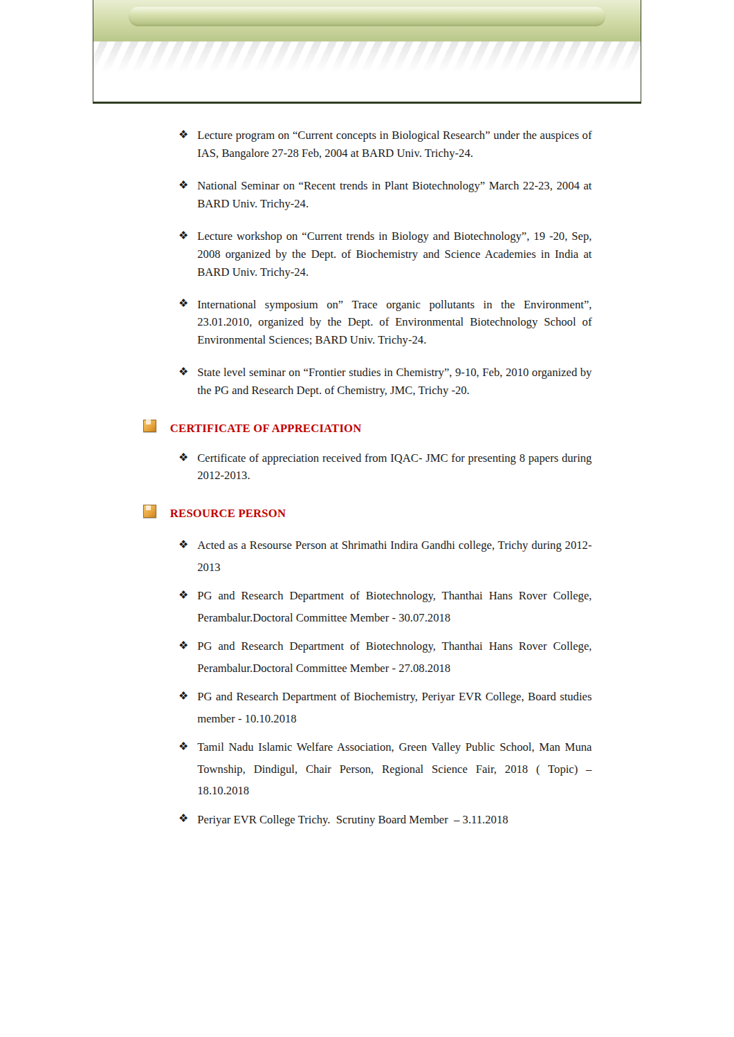Lecture program on “Current concepts in Biological Research” under the auspices of IAS, Bangalore 27-28 Feb, 2004 at BARD Univ. Trichy-24.
National Seminar on “Recent trends in Plant Biotechnology” March 22-23, 2004 at BARD Univ. Trichy-24.
Lecture workshop on “Current trends in Biology and Biotechnology”, 19 -20, Sep, 2008 organized by the Dept. of Biochemistry and Science Academies in India at BARD Univ. Trichy-24.
International symposium on” Trace organic pollutants in the Environment”, 23.01.2010, organized by the Dept. of Environmental Biotechnology School of Environmental Sciences; BARD Univ. Trichy-24.
State level seminar on “Frontier studies in Chemistry”, 9-10, Feb, 2010 organized by the PG and Research Dept. of Chemistry, JMC, Trichy -20.
Certificate of Appreciation
Certificate of appreciation received from IQAC- JMC for presenting 8 papers during 2012-2013.
Resource Person
Acted as a Resourse Person at Shrimathi Indira Gandhi college, Trichy during 2012-2013
PG and Research Department of Biotechnology, Thanthai Hans Rover College, Perambalur.Doctoral Committee Member - 30.07.2018
PG and Research Department of Biotechnology, Thanthai Hans Rover College, Perambalur.Doctoral Committee Member - 27.08.2018
PG and Research Department of Biochemistry, Periyar EVR College, Board studies member - 10.10.2018
Tamil Nadu Islamic Welfare Association, Green Valley Public School, Man Muna Township, Dindigul, Chair Person, Regional Science Fair, 2018 ( Topic) – 18.10.2018
Periyar EVR College Trichy. Scrutiny Board Member – 3.11.2018